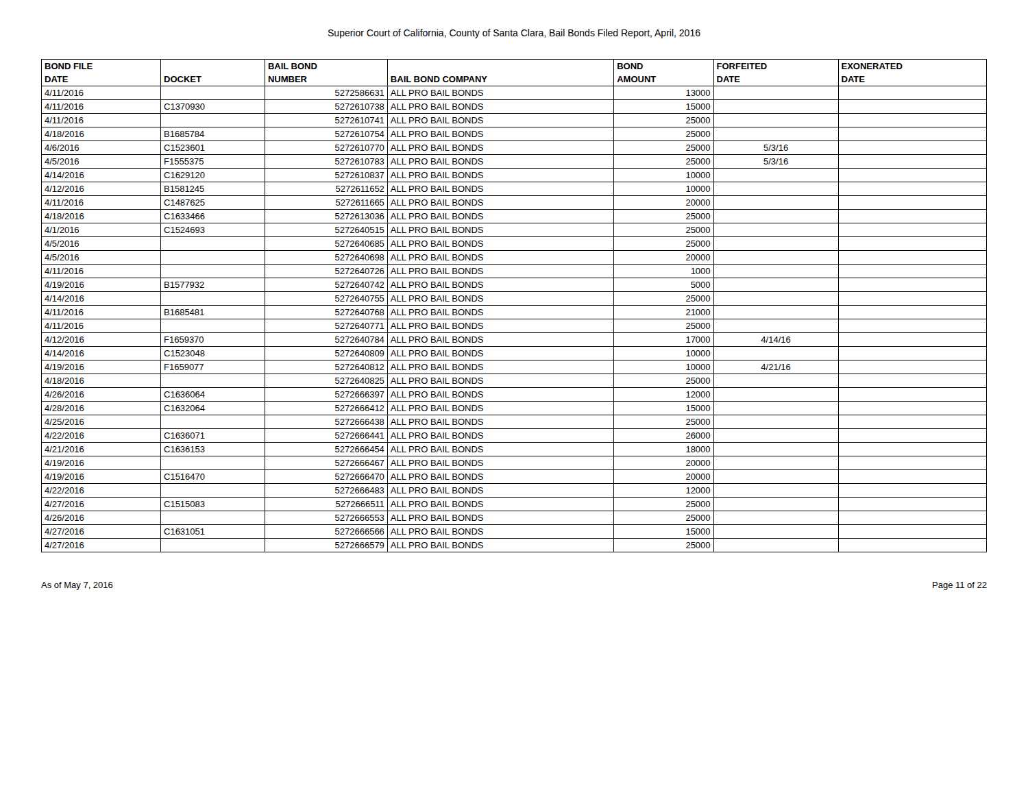Superior Court of California, County of Santa Clara, Bail Bonds Filed Report, April, 2016
| BOND FILE | | BAIL BOND | | BOND | FORFEITED | EXONERATED |
| --- | --- | --- | --- | --- | --- | --- |
| DATE | DOCKET | NUMBER | BAIL BOND COMPANY | AMOUNT | DATE | DATE |
| 4/11/2016 | | 5272586631 | ALL PRO BAIL BONDS | 13000 | | |
| 4/11/2016 | C1370930 | 5272610738 | ALL PRO BAIL BONDS | 15000 | | |
| 4/11/2016 | | 5272610741 | ALL PRO BAIL BONDS | 25000 | | |
| 4/18/2016 | B1685784 | 5272610754 | ALL PRO BAIL BONDS | 25000 | | |
| 4/6/2016 | C1523601 | 5272610770 | ALL PRO BAIL BONDS | 25000 | 5/3/16 | |
| 4/5/2016 | F1555375 | 5272610783 | ALL PRO BAIL BONDS | 25000 | 5/3/16 | |
| 4/14/2016 | C1629120 | 5272610837 | ALL PRO BAIL BONDS | 10000 | | |
| 4/12/2016 | B1581245 | 5272611652 | ALL PRO BAIL BONDS | 10000 | | |
| 4/11/2016 | C1487625 | 5272611665 | ALL PRO BAIL BONDS | 20000 | | |
| 4/18/2016 | C1633466 | 5272613036 | ALL PRO BAIL BONDS | 25000 | | |
| 4/1/2016 | C1524693 | 5272640515 | ALL PRO BAIL BONDS | 25000 | | |
| 4/5/2016 | | 5272640685 | ALL PRO BAIL BONDS | 25000 | | |
| 4/5/2016 | | 5272640698 | ALL PRO BAIL BONDS | 20000 | | |
| 4/11/2016 | | 5272640726 | ALL PRO BAIL BONDS | 1000 | | |
| 4/19/2016 | B1577932 | 5272640742 | ALL PRO BAIL BONDS | 5000 | | |
| 4/14/2016 | | 5272640755 | ALL PRO BAIL BONDS | 25000 | | |
| 4/11/2016 | B1685481 | 5272640768 | ALL PRO BAIL BONDS | 21000 | | |
| 4/11/2016 | | 5272640771 | ALL PRO BAIL BONDS | 25000 | | |
| 4/12/2016 | F1659370 | 5272640784 | ALL PRO BAIL BONDS | 17000 | 4/14/16 | |
| 4/14/2016 | C1523048 | 5272640809 | ALL PRO BAIL BONDS | 10000 | | |
| 4/19/2016 | F1659077 | 5272640812 | ALL PRO BAIL BONDS | 10000 | 4/21/16 | |
| 4/18/2016 | | 5272640825 | ALL PRO BAIL BONDS | 25000 | | |
| 4/26/2016 | C1636064 | 5272666397 | ALL PRO BAIL BONDS | 12000 | | |
| 4/28/2016 | C1632064 | 5272666412 | ALL PRO BAIL BONDS | 15000 | | |
| 4/25/2016 | | 5272666438 | ALL PRO BAIL BONDS | 25000 | | |
| 4/22/2016 | C1636071 | 5272666441 | ALL PRO BAIL BONDS | 26000 | | |
| 4/21/2016 | C1636153 | 5272666454 | ALL PRO BAIL BONDS | 18000 | | |
| 4/19/2016 | | 5272666467 | ALL PRO BAIL BONDS | 20000 | | |
| 4/19/2016 | C1516470 | 5272666470 | ALL PRO BAIL BONDS | 20000 | | |
| 4/22/2016 | | 5272666483 | ALL PRO BAIL BONDS | 12000 | | |
| 4/27/2016 | C1515083 | 5272666511 | ALL PRO BAIL BONDS | 25000 | | |
| 4/26/2016 | | 5272666553 | ALL PRO BAIL BONDS | 25000 | | |
| 4/27/2016 | C1631051 | 5272666566 | ALL PRO BAIL BONDS | 15000 | | |
| 4/27/2016 | | 5272666579 | ALL PRO BAIL BONDS | 25000 | | |
As of May 7, 2016 Page 11 of 22